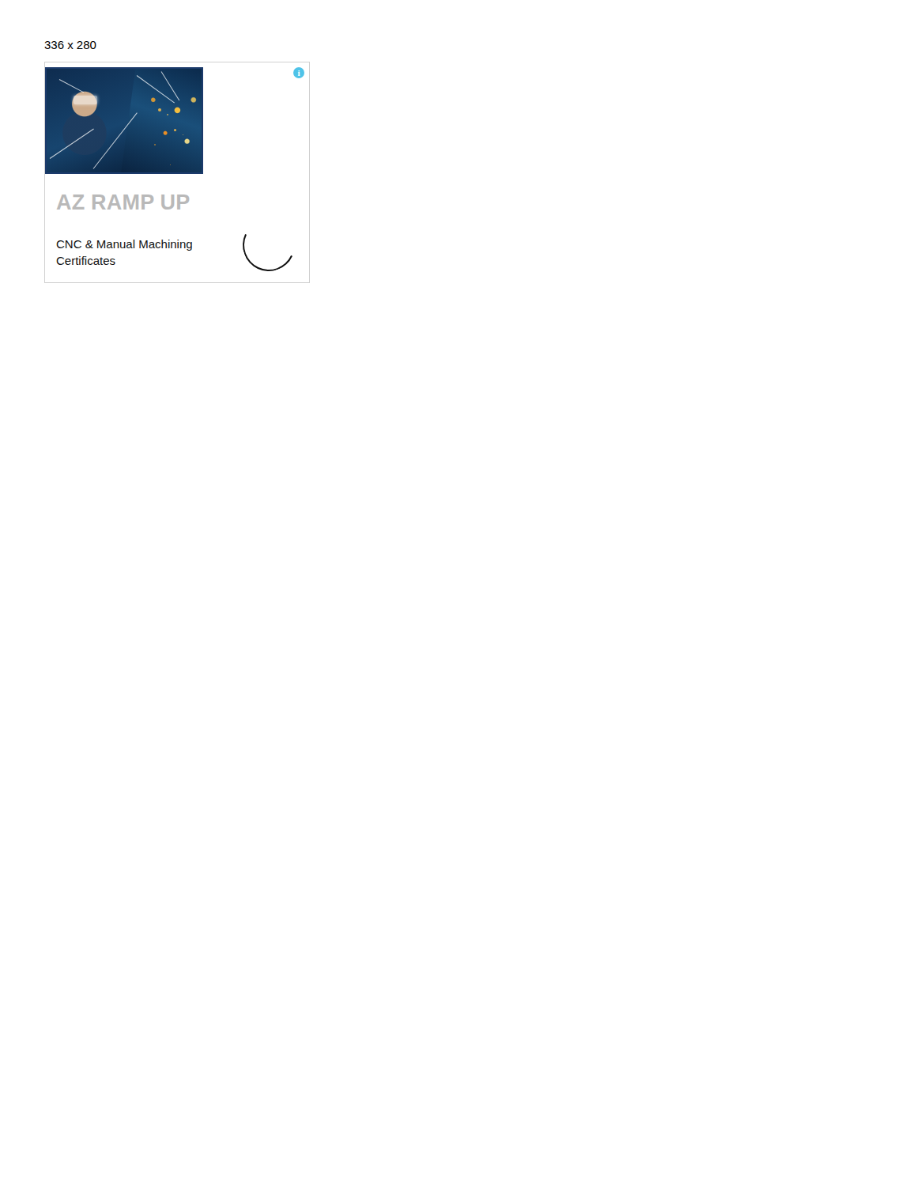336 x 280
i
AZ RAMP UP
CNC & Manual Machining Certificates